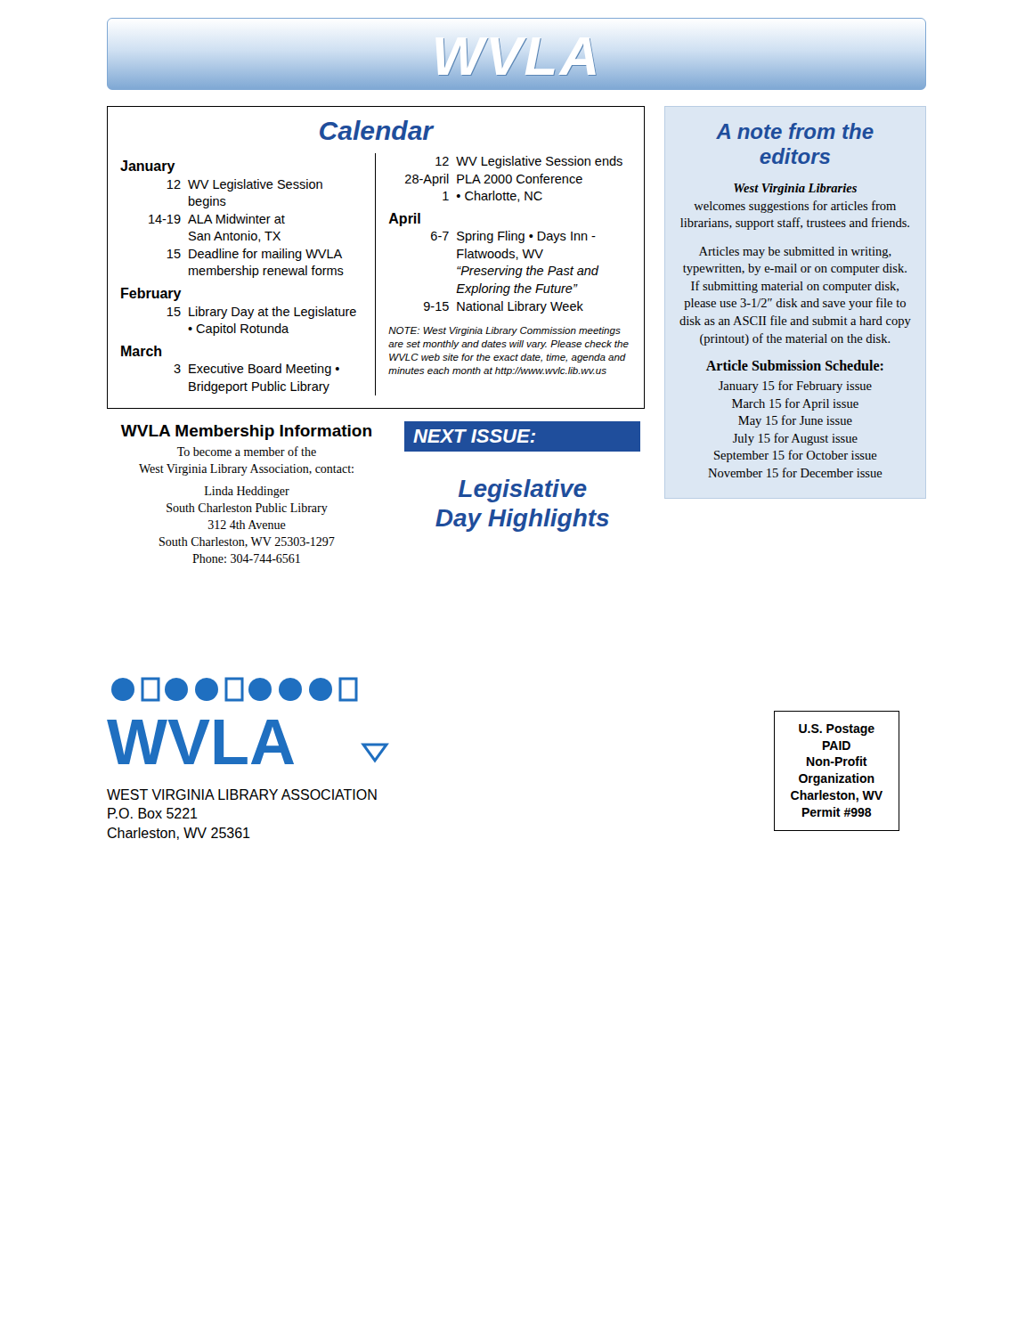WVLA
Calendar
January
12 WV Legislative Session begins
14-19 ALA Midwinter at
San Antonio, TX
15 Deadline for mailing WVLA membership renewal forms
February
15 Library Day at the Legislature • Capitol Rotunda
March
3 Executive Board Meeting • Bridgeport Public Library
12 WV Legislative Session ends
28-April 1 PLA 2000 Conference
• Charlotte, NC
April
6-7 Spring Fling • Days Inn - Flatwoods, WV
“Preserving the Past and Exploring the Future”
9-15 National Library Week
NOTE: West Virginia Library Commission meetings are set monthly and dates will vary. Please check the WVLC web site for the exact date, time, agenda and minutes each month at http://www.wvlc.lib.wv.us
WVLA Membership Information
To become a member of the
West Virginia Library Association, contact:
Linda Heddinger
South Charleston Public Library
312 4th Avenue
South Charleston, WV 25303-1297
Phone: 304-744-6561
NEXT ISSUE:
Legislative
Day Highlights
A note from the editors
West Virginia Libraries
welcomes suggestions for articles from librarians, support staff, trustees and friends.
Articles may be submitted in writing, typewritten, by e-mail or on computer disk. If submitting material on computer disk, please use 3-1/2″ disk and save your file to disk as an ASCII file and submit a hard copy (printout) of the material on the disk.
Article Submission Schedule:
January 15 for February issue
March 15 for April issue
May 15 for June issue
July 15 for August issue
September 15 for October issue
November 15 for December issue
WVLA
WEST VIRGINIA LIBRARY ASSOCIATION
P.O. Box 5221
Charleston, WV 25361
U.S. Postage
PAID
Non-Profit
Organization
Charleston, WV
Permit #998